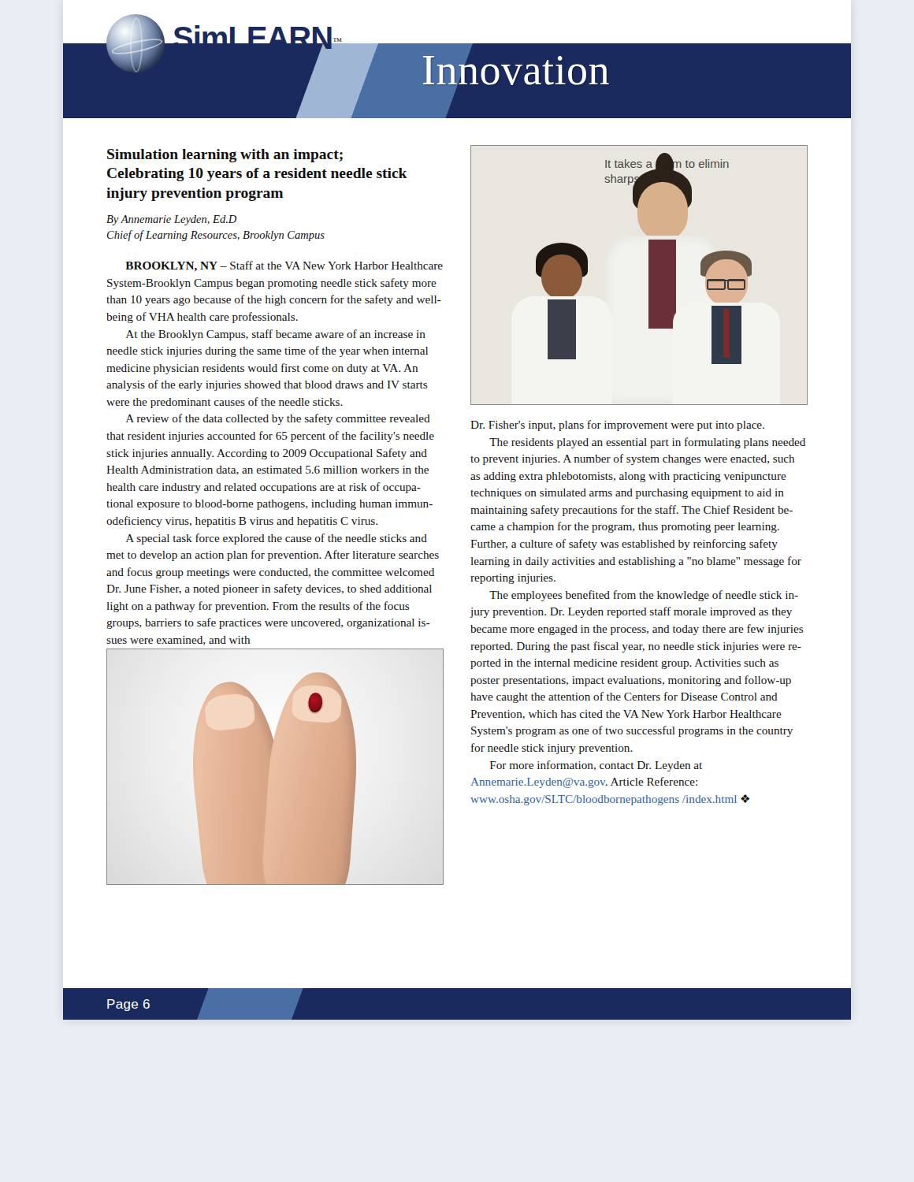Innovation
Sim LEARN™
Excellence in Veterans' Healthcare
Simulation learning with an impact;
Celebrating 10 years of a resident needle stick injury prevention program
By Annemarie Leyden, Ed.D
Chief of Learning Resources, Brooklyn Campus
BROOKLYN, NY – Staff at the VA New York Harbor Healthcare System-Brooklyn Campus began promoting needle stick safety more than 10 years ago because of the high concern for the safety and well-being of VHA health care professionals.
At the Brooklyn Campus, staff became aware of an increase in needle stick injuries during the same time of the year when internal medicine physician residents would first come on duty at VA. An analysis of the early injuries showed that blood draws and IV starts were the predominant causes of the needle sticks.
A review of the data collected by the safety committee revealed that resident injuries accounted for 65 percent of the facility's needle stick injuries annually. According to 2009 Occupational Safety and Health Administration data, an estimated 5.6 million workers in the health care industry and related occupations are at risk of occupational exposure to blood-borne pathogens, including human immunodeficiency virus, hepatitis B virus and hepatitis C virus.
A special task force explored the cause of the needle sticks and met to develop an action plan for prevention. After literature searches and focus group meetings were conducted, the committee welcomed Dr. June Fisher, a noted pioneer in safety devices, to shed additional light on a pathway for prevention. From the results of the focus groups, barriers to safe practices were uncovered, organizational issues were examined, and with
It takes a team to elimin
sharps injur
Dr. Fisher's input, plans for improvement were put into place.
The residents played an essential part in formulating plans needed to prevent injuries. A number of system changes were enacted, such as adding extra phlebotomists, along with practicing venipuncture techniques on simulated arms and purchasing equipment to aid in maintaining safety precautions for the staff. The Chief Resident became a champion for the program, thus promoting peer learning. Further, a culture of safety was established by reinforcing safety learning in daily activities and establishing a "no blame" message for reporting injuries.
The employees benefited from the knowledge of needle stick injury prevention. Dr. Leyden reported staff morale improved as they became more engaged in the process, and today there are few injuries reported. During the past fiscal year, no needle stick injuries were reported in the internal medicine resident group. Activities such as poster presentations, impact evaluations, monitoring and follow-up have caught the attention of the Centers for Disease Control and Prevention, which has cited the VA New York Harbor Healthcare System's program as one of two successful programs in the country for needle stick injury prevention.
For more information, contact Dr. Leyden at Annemarie.Leyden@va.gov. Article Reference: www.osha.gov/SLTC/bloodbornepathogens /index.html ❖
Page 6